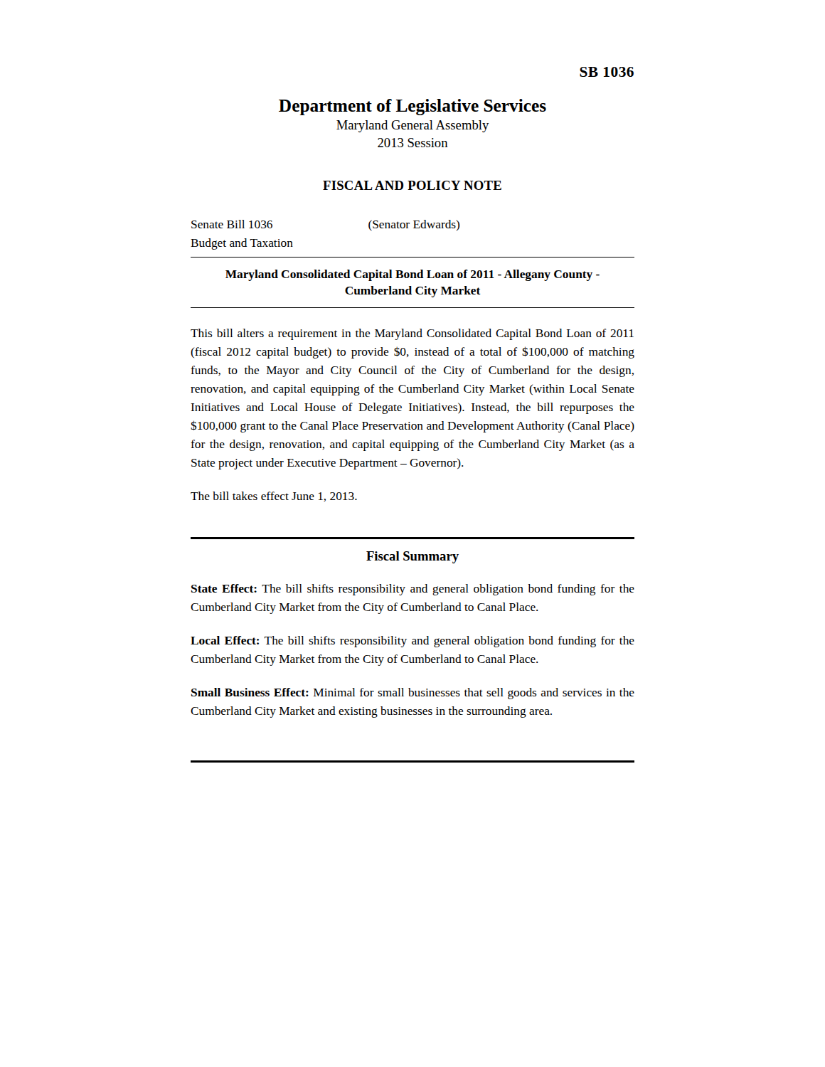SB 1036
Department of Legislative Services
Maryland General Assembly
2013 Session
FISCAL AND POLICY NOTE
Senate Bill 1036 (Senator Edwards)
Budget and Taxation
Maryland Consolidated Capital Bond Loan of 2011 - Allegany County -
Cumberland City Market
This bill alters a requirement in the Maryland Consolidated Capital Bond Loan of 2011 (fiscal 2012 capital budget) to provide $0, instead of a total of $100,000 of matching funds, to the Mayor and City Council of the City of Cumberland for the design, renovation, and capital equipping of the Cumberland City Market (within Local Senate Initiatives and Local House of Delegate Initiatives). Instead, the bill repurposes the $100,000 grant to the Canal Place Preservation and Development Authority (Canal Place) for the design, renovation, and capital equipping of the Cumberland City Market (as a State project under Executive Department – Governor).
The bill takes effect June 1, 2013.
Fiscal Summary
State Effect: The bill shifts responsibility and general obligation bond funding for the Cumberland City Market from the City of Cumberland to Canal Place.
Local Effect: The bill shifts responsibility and general obligation bond funding for the Cumberland City Market from the City of Cumberland to Canal Place.
Small Business Effect: Minimal for small businesses that sell goods and services in the Cumberland City Market and existing businesses in the surrounding area.